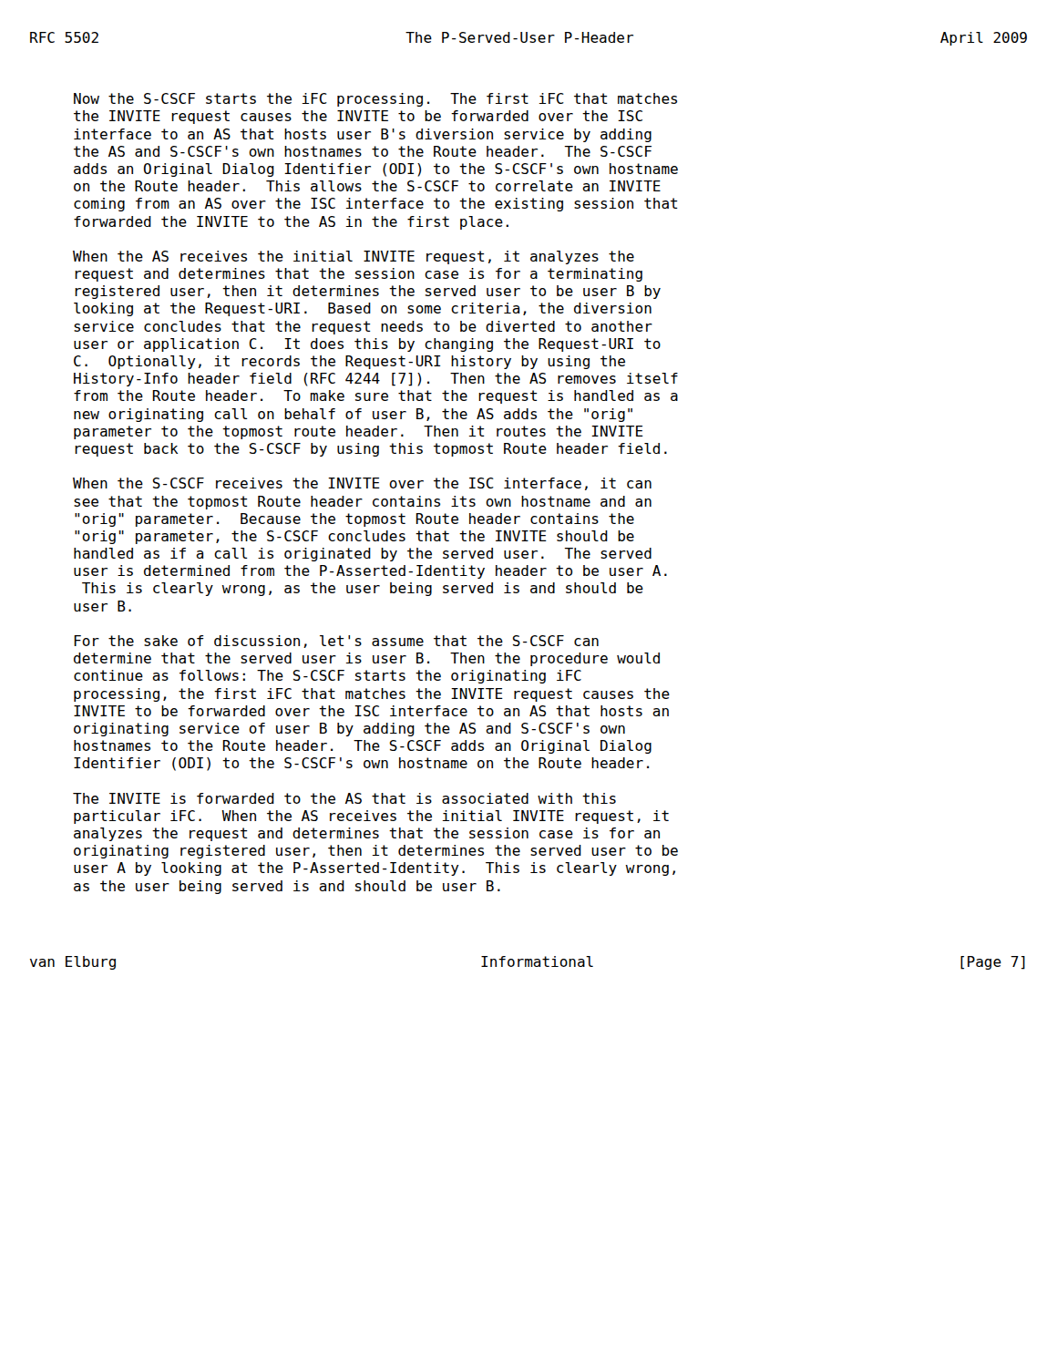RFC 5502 The P-Served-User P-Header April 2009
Now the S-CSCF starts the iFC processing. The first iFC that matches the INVITE request causes the INVITE to be forwarded over the ISC interface to an AS that hosts user B's diversion service by adding the AS and S-CSCF's own hostnames to the Route header. The S-CSCF adds an Original Dialog Identifier (ODI) to the S-CSCF's own hostname on the Route header. This allows the S-CSCF to correlate an INVITE coming from an AS over the ISC interface to the existing session that forwarded the INVITE to the AS in the first place.
When the AS receives the initial INVITE request, it analyzes the request and determines that the session case is for a terminating registered user, then it determines the served user to be user B by looking at the Request-URI. Based on some criteria, the diversion service concludes that the request needs to be diverted to another user or application C. It does this by changing the Request-URI to C. Optionally, it records the Request-URI history by using the History-Info header field (RFC 4244 [7]). Then the AS removes itself from the Route header. To make sure that the request is handled as a new originating call on behalf of user B, the AS adds the "orig" parameter to the topmost route header. Then it routes the INVITE request back to the S-CSCF by using this topmost Route header field.
When the S-CSCF receives the INVITE over the ISC interface, it can see that the topmost Route header contains its own hostname and an "orig" parameter. Because the topmost Route header contains the "orig" parameter, the S-CSCF concludes that the INVITE should be handled as if a call is originated by the served user. The served user is determined from the P-Asserted-Identity header to be user A. This is clearly wrong, as the user being served is and should be user B.
For the sake of discussion, let's assume that the S-CSCF can determine that the served user is user B. Then the procedure would continue as follows: The S-CSCF starts the originating iFC processing, the first iFC that matches the INVITE request causes the INVITE to be forwarded over the ISC interface to an AS that hosts an originating service of user B by adding the AS and S-CSCF's own hostnames to the Route header. The S-CSCF adds an Original Dialog Identifier (ODI) to the S-CSCF's own hostname on the Route header.
The INVITE is forwarded to the AS that is associated with this particular iFC. When the AS receives the initial INVITE request, it analyzes the request and determines that the session case is for an originating registered user, then it determines the served user to be user A by looking at the P-Asserted-Identity. This is clearly wrong, as the user being served is and should be user B.
van Elburg Informational [Page 7]